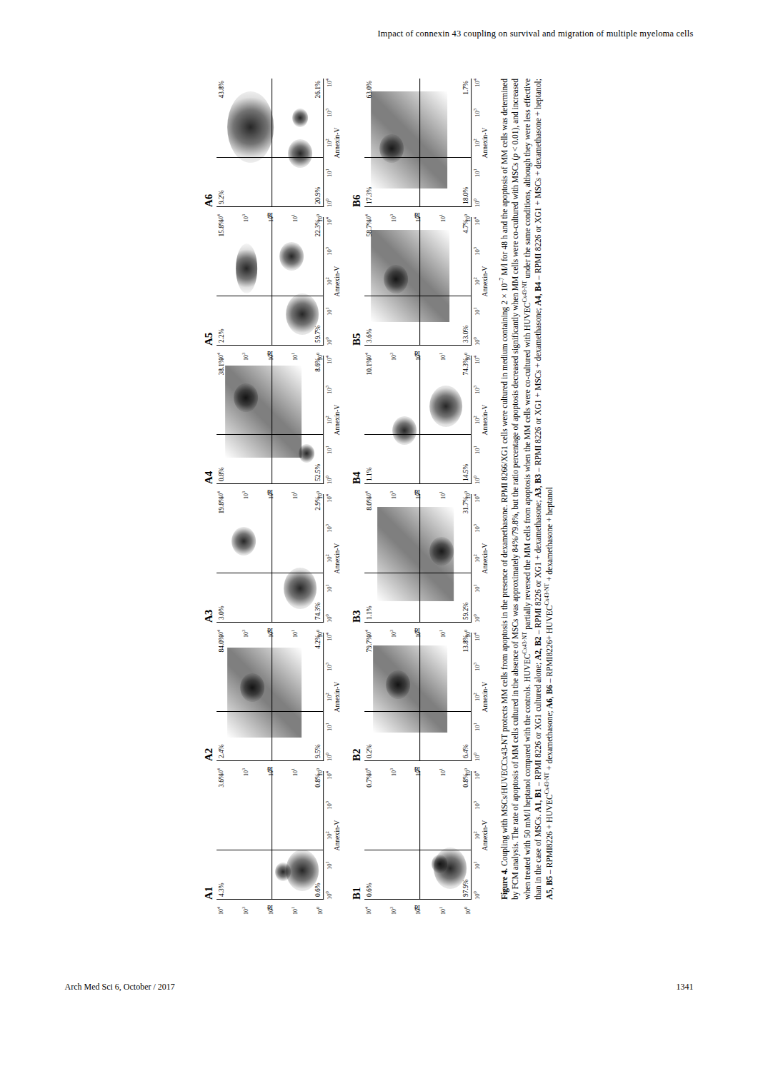Impact of connexin 43 coupling on survival and migration of multiple myeloma cells
A1
4.3% 3.6% 0.6% 0.8%
104103102101100
Id
100101102103104
Annexin-V
A2
2.4% 84.0% 9.5% 4.2%
104103102101100
Id
100101102103104
Annexin-V
A3
3.0% 19.8% 74.3% 2.9%
104103102101100
Id
100101102103104
Annexin-V
A4
0.8% 38.1% 52.5% 8.6%
104103102101100
Id
100101102103104
Annexin-V
A5
2.2% 15.8% 59.7% 22.3%
104103102101100
Id
100101102103104
Annexin-V
A6
9.2% 43.8% 20.9% 26.1%
104103102101100
Id
100101102103104
Annexin-V
B1
0.6% 0.7% 97.9% 0.8%
104103102101100
Id
100101102103104
Annexin-V
B2
0.2% 79.7% 6.4% 13.8%
104103102101100
Id
100101102103104
Annexin-V
B3
1.1% 8.0% 59.2% 31.7%
104103102101100
Id
100101102103104
Annexin-V
B4
1.1% 10.1% 14.5% 74.3%
104103102101100
Id
100101102103104
Annexin-V
B5
3.6% 58.7% 33.0% 4.7%
104103102101100
Id
100101102103104
Annexin-V
B6
17.3% 63.0% 18.0% 1.7%
104103102101100
Id
100101102103104
Annexin-V
Figure 4. Coupling with MSCs/HUVECCx43-NT protects MM cells from apoptosis in the presence of dexamethasone. RPMI 8266/XG1 cells were cultured in medium containing 2 × 10–7 M/l for 48 h and the apoptosis of MM cells was determined by FCM analysis. The rate of apoptosis of MM cells cultured in the absence of MSCs was approximately 84%/79.8%, but the ratio percentage of apoptosis decreased significantly when MM cells were co-cultured with MSCs (p < 0.01), and increased when treated with 50 mM/l heptanol compared with the controls. HUVECCx43-NT partially reversed the MM cells from apoptosis when the MM cells were co-cultured with HUVECCx43-NT under the same conditions, although they were less effective than in the case of MSCs. A1, B1 – RPMI 8226 or XG1 cultured alone; A2, B2 – RPMI 8226 or XG1 + dexamethasone; A3, B3 – RPMI 8226 or XG1 + MSCs + dexamethasone; A4, B4 – RPMI 8226 or XG1 + MSCs + dexamethasone + heptanol; A5, B5 – RPMI8226 + HUVECCx43-NT + dexamethasone; A6, B6 – RPMI8226+ HUVECCx43-NT + dexamethasone + heptanol
Arch Med Sci 6, October / 2017 1341